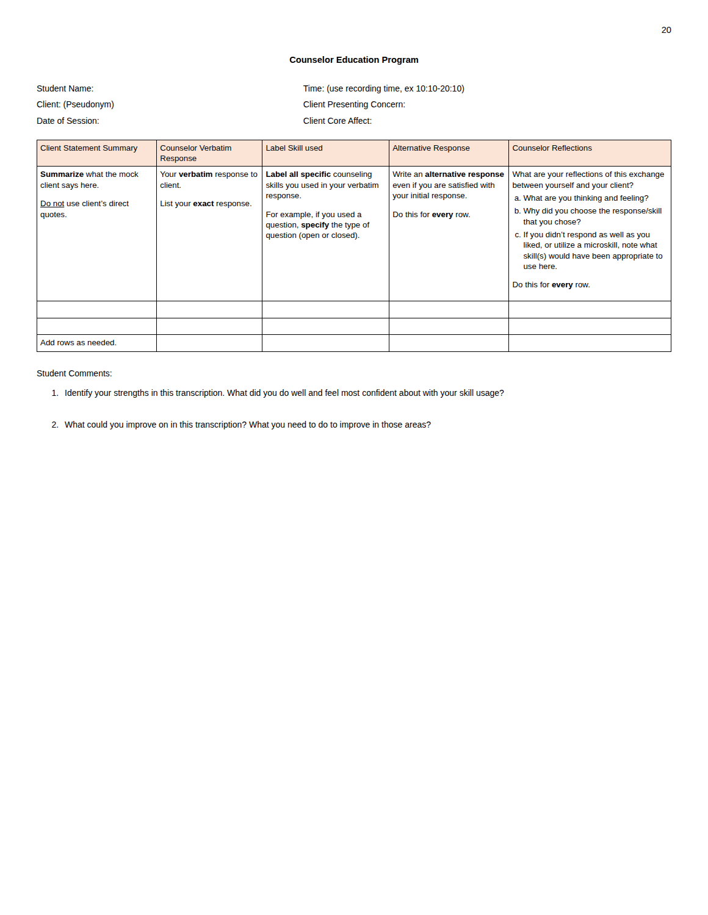20
Counselor Education Program
| Student Name: | Time: (use recording time, ex 10:10-20:10) |
| Client: (Pseudonym) | Client Presenting Concern: |
| Date of Session: | Client Core Affect: |
| Client Statement Summary | Counselor Verbatim Response | Label Skill used | Alternative Response | Counselor Reflections |
| --- | --- | --- | --- | --- |
| Summarize what the mock client says here. Do not use client’s direct quotes. | Your verbatim response to client. List your exact response. | Label all specific counseling skills you used in your verbatim response. For example, if you used a question, specify the type of question (open or closed). | Write an alternative response even if you are satisfied with your initial response. Do this for every row. | What are your reflections of this exchange between yourself and your client? What are you thinking and feeling? Why did you choose the response/skill that you chose? If you didn’t respond as well as you liked, or utilize a microskill, note what skill(s) would have been appropriate to use here. Do this for every row. |
| Add rows as needed. | | | | |
Student Comments:
Identify your strengths in this transcription. What did you do well and feel most confident about with your skill usage?
What could you improve on in this transcription? What you need to do to improve in those areas?